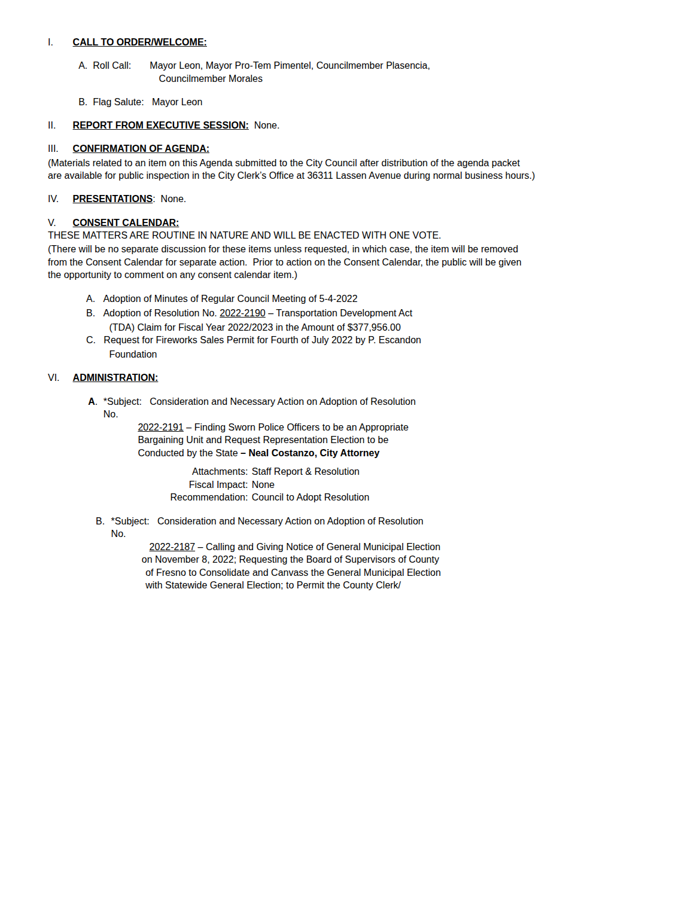I. CALL TO ORDER/WELCOME:
A. Roll Call: Mayor Leon, Mayor Pro-Tem Pimentel, Councilmember Plasencia,
Councilmember Morales
B. Flag Salute: Mayor Leon
II. REPORT FROM EXECUTIVE SESSION: None.
III. CONFIRMATION OF AGENDA:
(Materials related to an item on this Agenda submitted to the City Council after distribution of the agenda packet are available for public inspection in the City Clerk’s Office at 36311 Lassen Avenue during normal business hours.)
IV. PRESENTATIONS: None.
V. CONSENT CALENDAR:
THESE MATTERS ARE ROUTINE IN NATURE AND WILL BE ENACTED WITH ONE VOTE.
(There will be no separate discussion for these items unless requested, in which case, the item will be removed from the Consent Calendar for separate action. Prior to action on the Consent Calendar, the public will be given the opportunity to comment on any consent calendar item.)
A. Adoption of Minutes of Regular Council Meeting of 5-4-2022
B. Adoption of Resolution No. 2022-2190 – Transportation Development Act
(TDA) Claim for Fiscal Year 2022/2023 in the Amount of $377,956.00
C. Request for Fireworks Sales Permit for Fourth of July 2022 by P. Escandon
Foundation
VI. ADMINISTRATION:
A.*Subject: Consideration and Necessary Action on Adoption of Resolution No.
2022-2191 – Finding Sworn Police Officers to be an Appropriate
Bargaining Unit and Request Representation Election to be
Conducted by the State – Neal Costanzo, City Attorney
Attachments: Staff Report & Resolution
Fiscal Impact: None
Recommendation: Council to Adopt Resolution
B.*Subject: Consideration and Necessary Action on Adoption of Resolution No.
2022-2187 – Calling and Giving Notice of General Municipal Election
on November 8, 2022; Requesting the Board of Supervisors of County
of Fresno to Consolidate and Canvass the General Municipal Election
with Statewide General Election; to Permit the County Clerk/